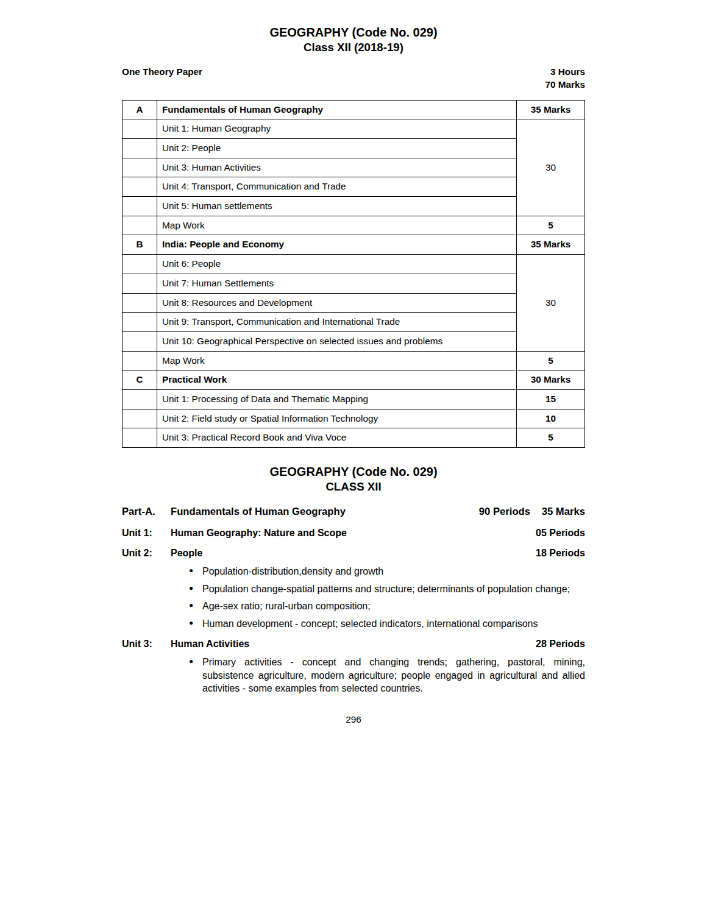GEOGRAPHY (Code No. 029) Class XII (2018-19)
One Theory Paper 3 Hours
70 Marks
| A | Fundamentals of Human Geography | 35 Marks |
| | Unit 1: Human Geography | 30 |
| | Unit 2: People |
| | Unit 3: Human Activities |
| | Unit 4: Transport, Communication and Trade |
| | Unit 5: Human settlements |
| | Map Work | 5 |
| B | India: People and Economy | 35 Marks |
| | Unit 6: People | 30 |
| | Unit 7: Human Settlements |
| | Unit 8: Resources and Development |
| | Unit 9: Transport, Communication and International Trade |
| | Unit 10: Geographical Perspective on selected issues and problems |
| | Map Work | 5 |
| C | Practical Work | 30 Marks |
| | Unit 1: Processing of Data and Thematic Mapping | 15 |
| | Unit 2: Field study or Spatial Information Technology | 10 |
| | Unit 3: Practical Record Book and Viva Voce | 5 |
GEOGRAPHY (Code No. 029) CLASS XII
Part-A. Fundamentals of Human Geography 90 Periods 35 Marks
Unit 1: Human Geography: Nature and Scope 05 Periods
Unit 2: People 18 Periods
Population-distribution,density and growth
Population change-spatial patterns and structure; determinants of population change;
Age-sex ratio; rural-urban composition;
Human development - concept; selected indicators, international comparisons
Unit 3: Human Activities 28 Periods
Primary activities - concept and changing trends; gathering, pastoral, mining, subsistence agriculture, modern agriculture; people engaged in agricultural and allied activities - some examples from selected countries.
296